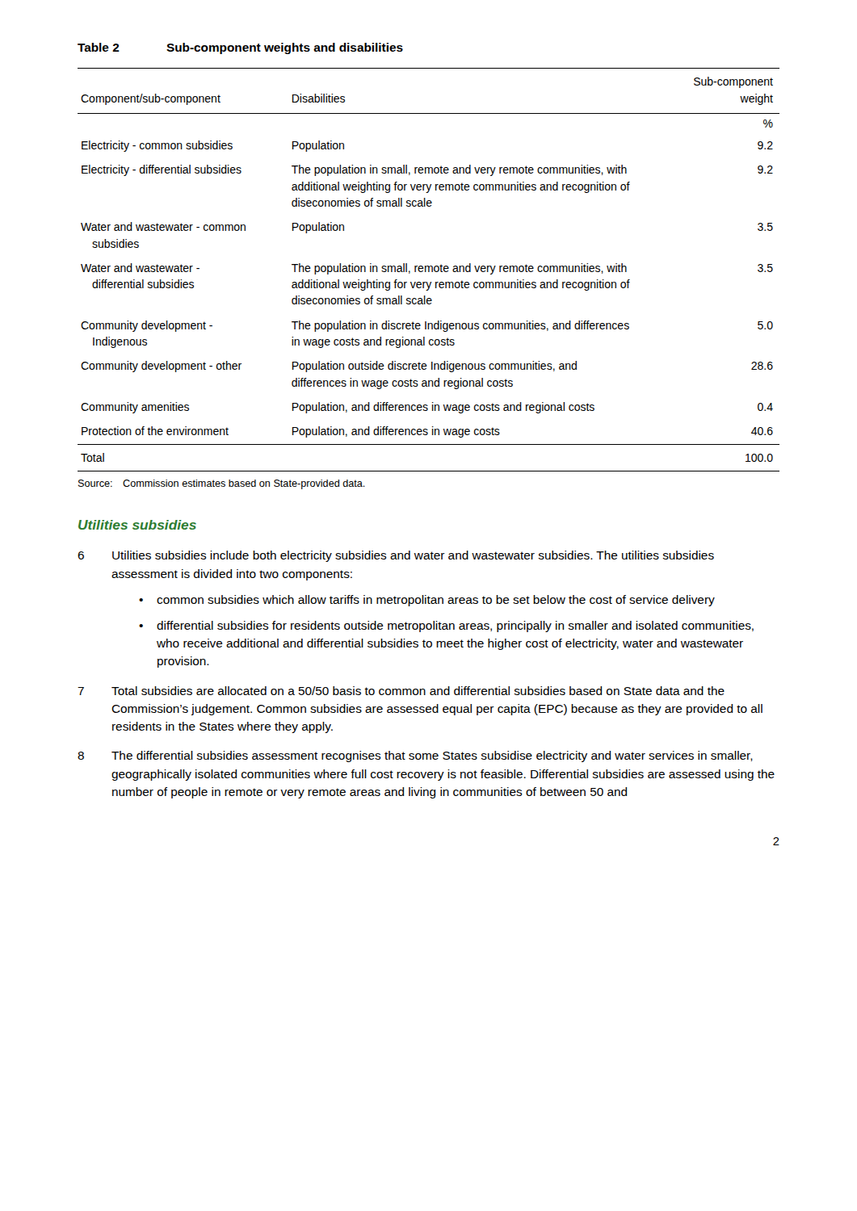Table 2 Sub-component weights and disabilities
| Component/sub-component | Disabilities | Sub-component weight |
| --- | --- | --- |
| | | % |
| Electricity - common subsidies | Population | 9.2 |
| Electricity - differential subsidies | The population in small, remote and very remote communities, with additional weighting for very remote communities and recognition of diseconomies of small scale | 9.2 |
| Water and wastewater - common subsidies | Population | 3.5 |
| Water and wastewater - differential subsidies | The population in small, remote and very remote communities, with additional weighting for very remote communities and recognition of diseconomies of small scale | 3.5 |
| Community development - Indigenous | The population in discrete Indigenous communities, and differences in wage costs and regional costs | 5.0 |
| Community development - other | Population outside discrete Indigenous communities, and differences in wage costs and regional costs | 28.6 |
| Community amenities | Population, and differences in wage costs and regional costs | 0.4 |
| Protection of the environment | Population, and differences in wage costs | 40.6 |
| Total | | 100.0 |
Source: Commission estimates based on State-provided data.
Utilities subsidies
6 Utilities subsidies include both electricity subsidies and water and wastewater subsidies. The utilities subsidies assessment is divided into two components:
common subsidies which allow tariffs in metropolitan areas to be set below the cost of service delivery
differential subsidies for residents outside metropolitan areas, principally in smaller and isolated communities, who receive additional and differential subsidies to meet the higher cost of electricity, water and wastewater provision.
7 Total subsidies are allocated on a 50/50 basis to common and differential subsidies based on State data and the Commission’s judgement. Common subsidies are assessed equal per capita (EPC) because as they are provided to all residents in the States where they apply.
8 The differential subsidies assessment recognises that some States subsidise electricity and water services in smaller, geographically isolated communities where full cost recovery is not feasible. Differential subsidies are assessed using the number of people in remote or very remote areas and living in communities of between 50 and
2